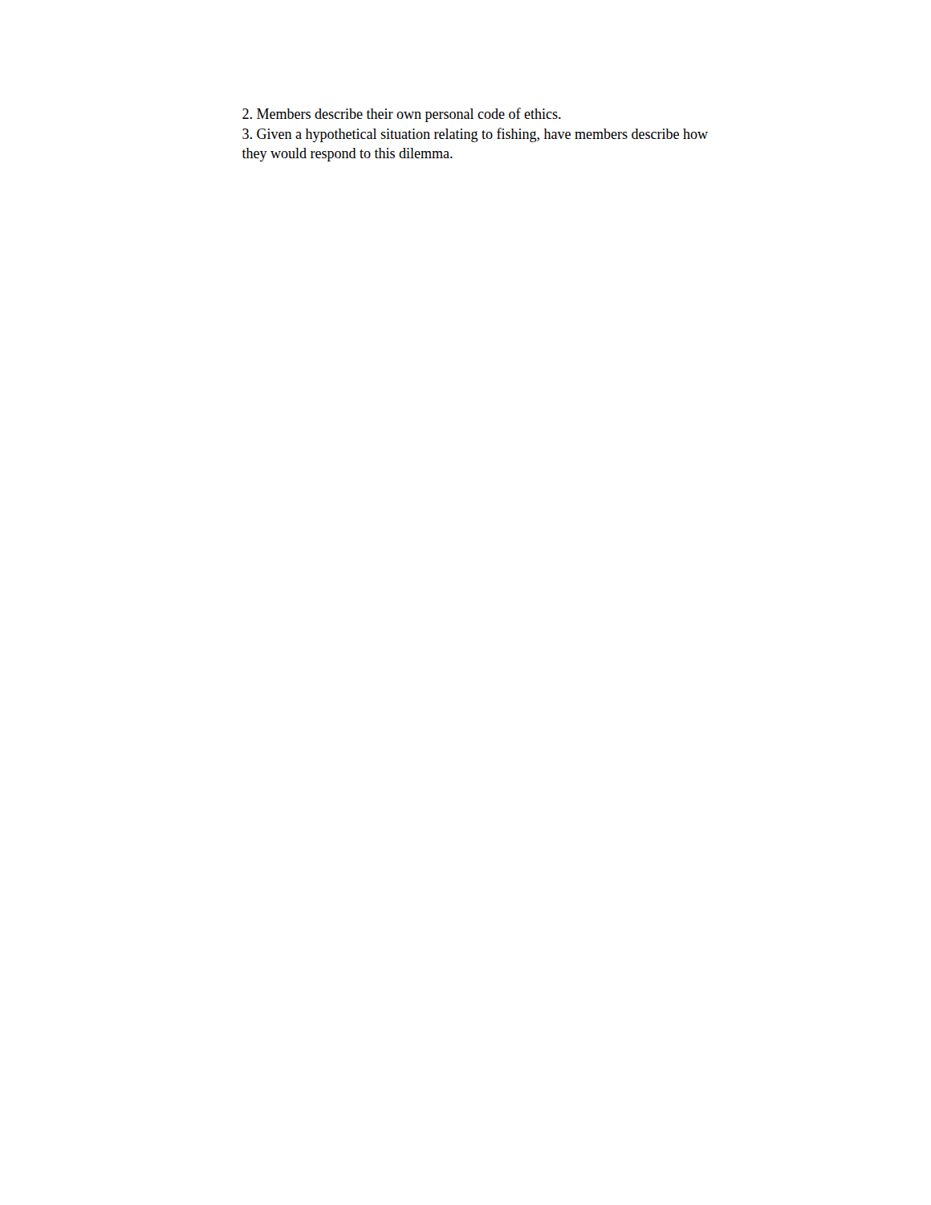2. Members describe their own personal code of ethics.
3. Given a hypothetical situation relating to fishing, have members describe how they would respond to this dilemma.